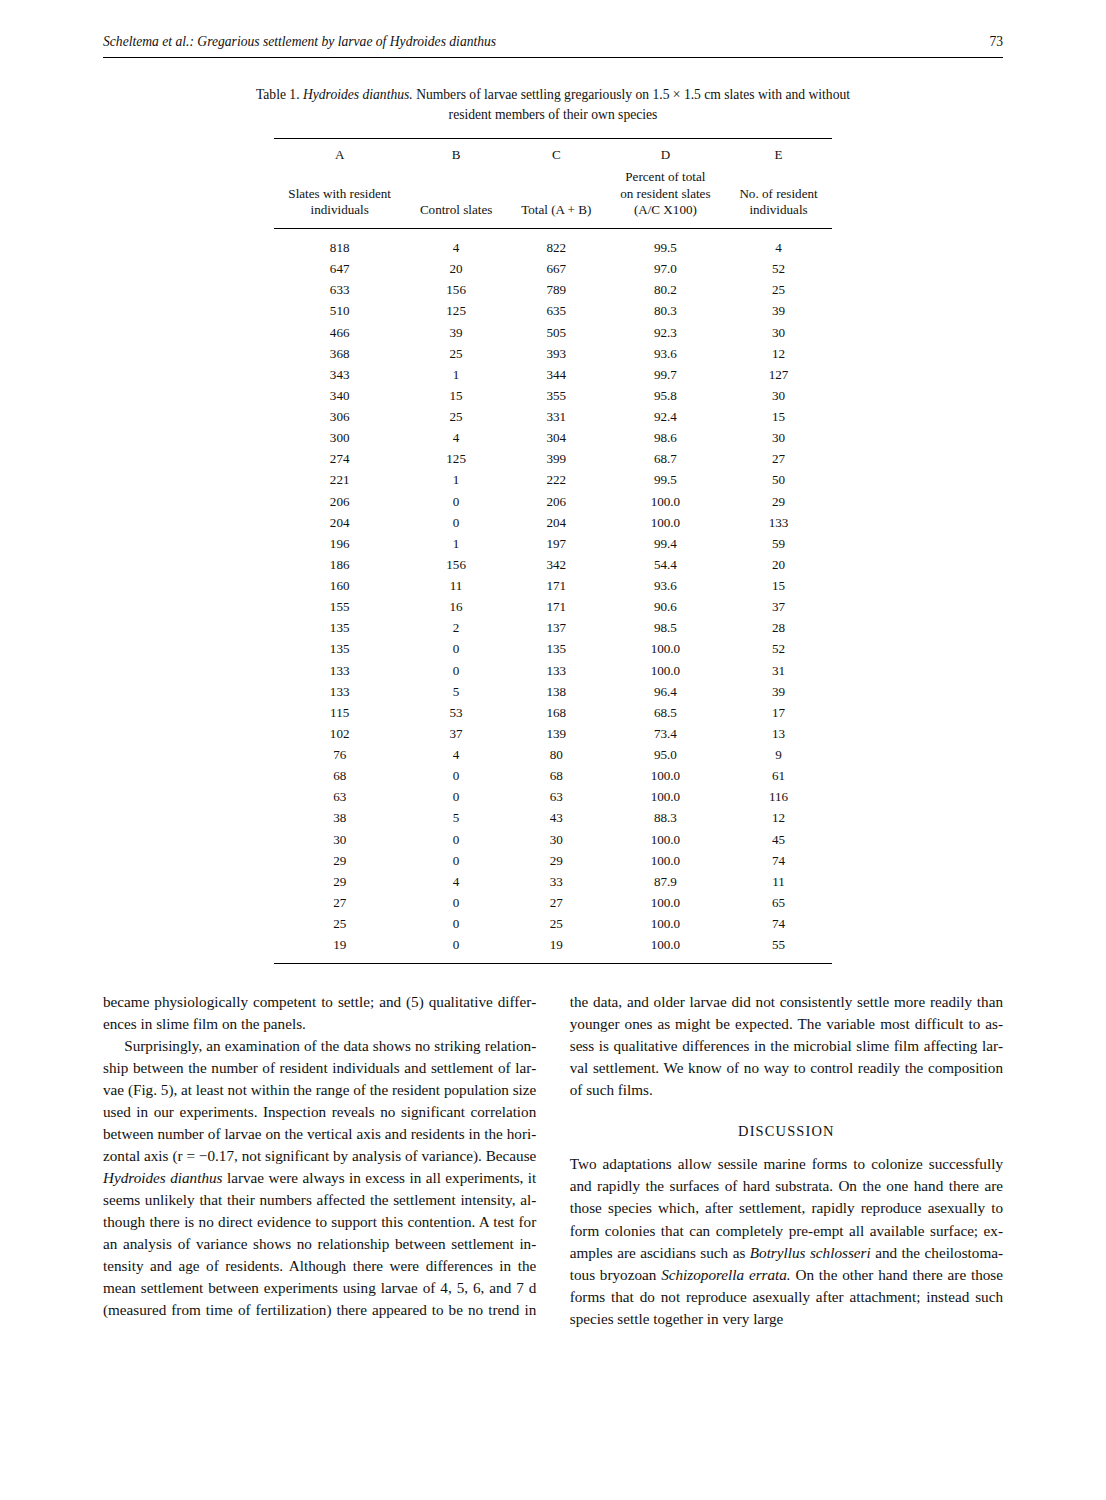Scheltema et al.: Gregarious settlement by larvae of Hydroides dianthus 73
Table 1. Hydroides dianthus. Numbers of larvae settling gregariously on 1.5 × 1.5 cm slates with and without resident members of their own species
| A | B | C | D | E |
| --- | --- | --- | --- | --- |
| Slates with resident individuals | Control slates | Total (A + B) | Percent of total on resident slates (A/C X100) | No. of resident individuals |
| 818 | 4 | 822 | 99.5 | 4 |
| 647 | 20 | 667 | 97.0 | 52 |
| 633 | 156 | 789 | 80.2 | 25 |
| 510 | 125 | 635 | 80.3 | 39 |
| 466 | 39 | 505 | 92.3 | 30 |
| 368 | 25 | 393 | 93.6 | 12 |
| 343 | 1 | 344 | 99.7 | 127 |
| 340 | 15 | 355 | 95.8 | 30 |
| 306 | 25 | 331 | 92.4 | 15 |
| 300 | 4 | 304 | 98.6 | 30 |
| 274 | 125 | 399 | 68.7 | 27 |
| 221 | 1 | 222 | 99.5 | 50 |
| 206 | 0 | 206 | 100.0 | 29 |
| 204 | 0 | 204 | 100.0 | 133 |
| 196 | 1 | 197 | 99.4 | 59 |
| 186 | 156 | 342 | 54.4 | 20 |
| 160 | 11 | 171 | 93.6 | 15 |
| 155 | 16 | 171 | 90.6 | 37 |
| 135 | 2 | 137 | 98.5 | 28 |
| 135 | 0 | 135 | 100.0 | 52 |
| 133 | 0 | 133 | 100.0 | 31 |
| 133 | 5 | 138 | 96.4 | 39 |
| 115 | 53 | 168 | 68.5 | 17 |
| 102 | 37 | 139 | 73.4 | 13 |
| 76 | 4 | 80 | 95.0 | 9 |
| 68 | 0 | 68 | 100.0 | 61 |
| 63 | 0 | 63 | 100.0 | 116 |
| 38 | 5 | 43 | 88.3 | 12 |
| 30 | 0 | 30 | 100.0 | 45 |
| 29 | 0 | 29 | 100.0 | 74 |
| 29 | 4 | 33 | 87.9 | 11 |
| 27 | 0 | 27 | 100.0 | 65 |
| 25 | 0 | 25 | 100.0 | 74 |
| 19 | 0 | 19 | 100.0 | 55 |
became physiologically competent to settle; and (5) qualitative differences in slime film on the panels.
Surprisingly, an examination of the data shows no striking relationship between the number of resident individuals and settlement of larvae (Fig. 5), at least not within the range of the resident population size used in our experiments. Inspection reveals no significant correlation between number of larvae on the vertical axis and residents in the horizontal axis (r = −0.17, not significant by analysis of variance). Because Hydroides dianthus larvae were always in excess in all experiments, it seems unlikely that their numbers affected the settlement intensity, although there is no direct evidence to support this contention. A test for an analysis of variance shows no relationship between settlement intensity and age of residents. Although there were differences in the mean settlement between experiments using larvae of 4, 5, 6, and 7 d (measured from time of fertilization) there appeared to be no trend in the data, and older larvae did not consistently settle more readily than younger ones as might be expected. The variable most difficult to assess is qualitative differences in the microbial slime film affecting larval settlement. We know of no way to control readily the composition of such films.
DISCUSSION
Two adaptations allow sessile marine forms to colonize successfully and rapidly the surfaces of hard substrata. On the one hand there are those species which, after settlement, rapidly reproduce asexually to form colonies that can completely pre-empt all available surface; examples are ascidians such as Botryllus schlosseri and the cheilostomatous bryozoan Schizoporella errata. On the other hand there are those forms that do not reproduce asexually after attachment; instead such species settle together in very large